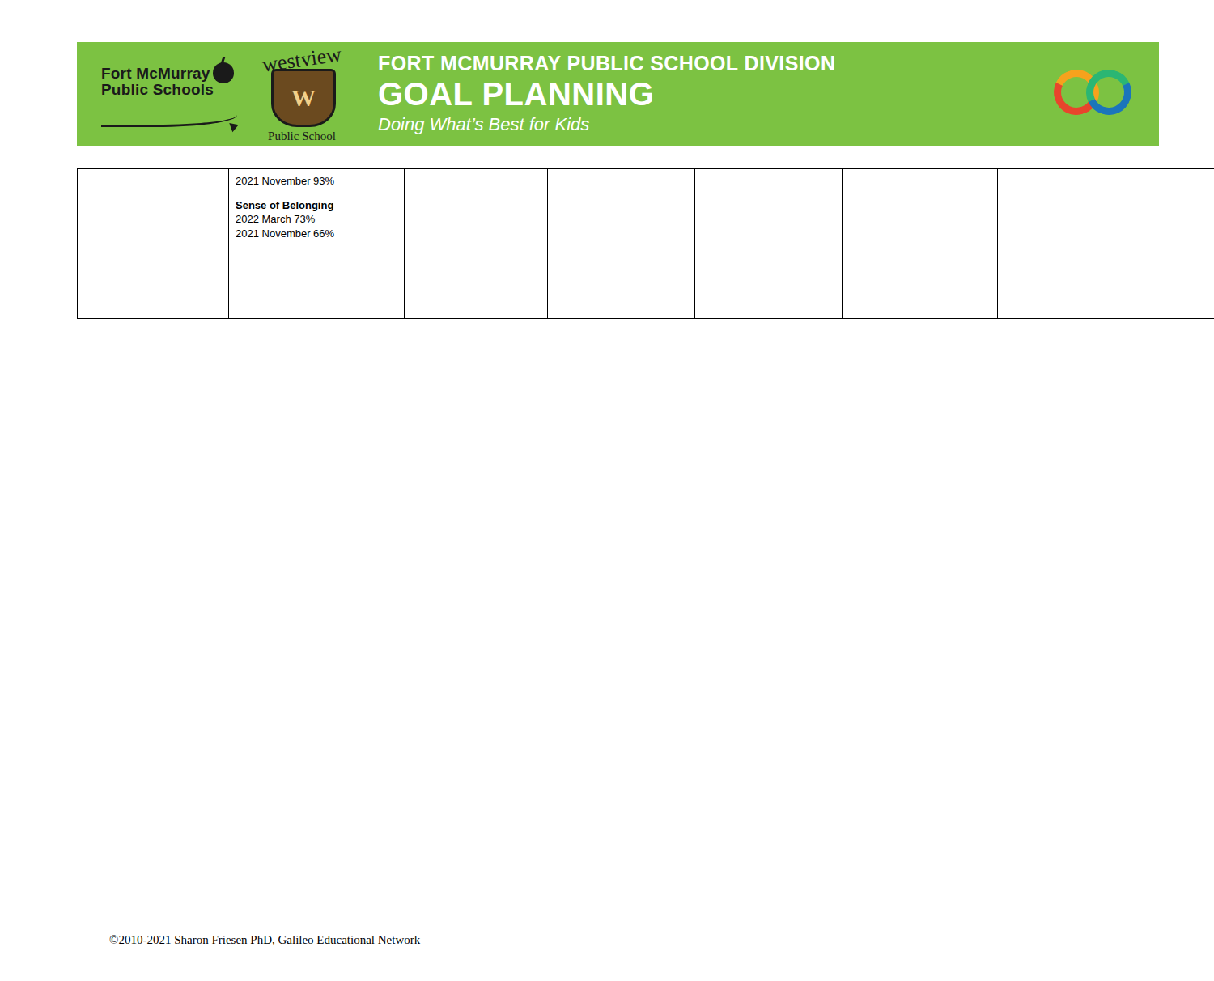Fort McMurray
Public Schools
westview
W
Public School
FORT MCMURRAY PUBLIC SCHOOL DIVISION
GOAL PLANNING
Doing What’s Best for Kids
| | 2021 November 93% Sense of Belonging 2022 March 73% 2021 November 66% | | | | | |
©2010-2021 Sharon Friesen PhD, Galileo Educational Network